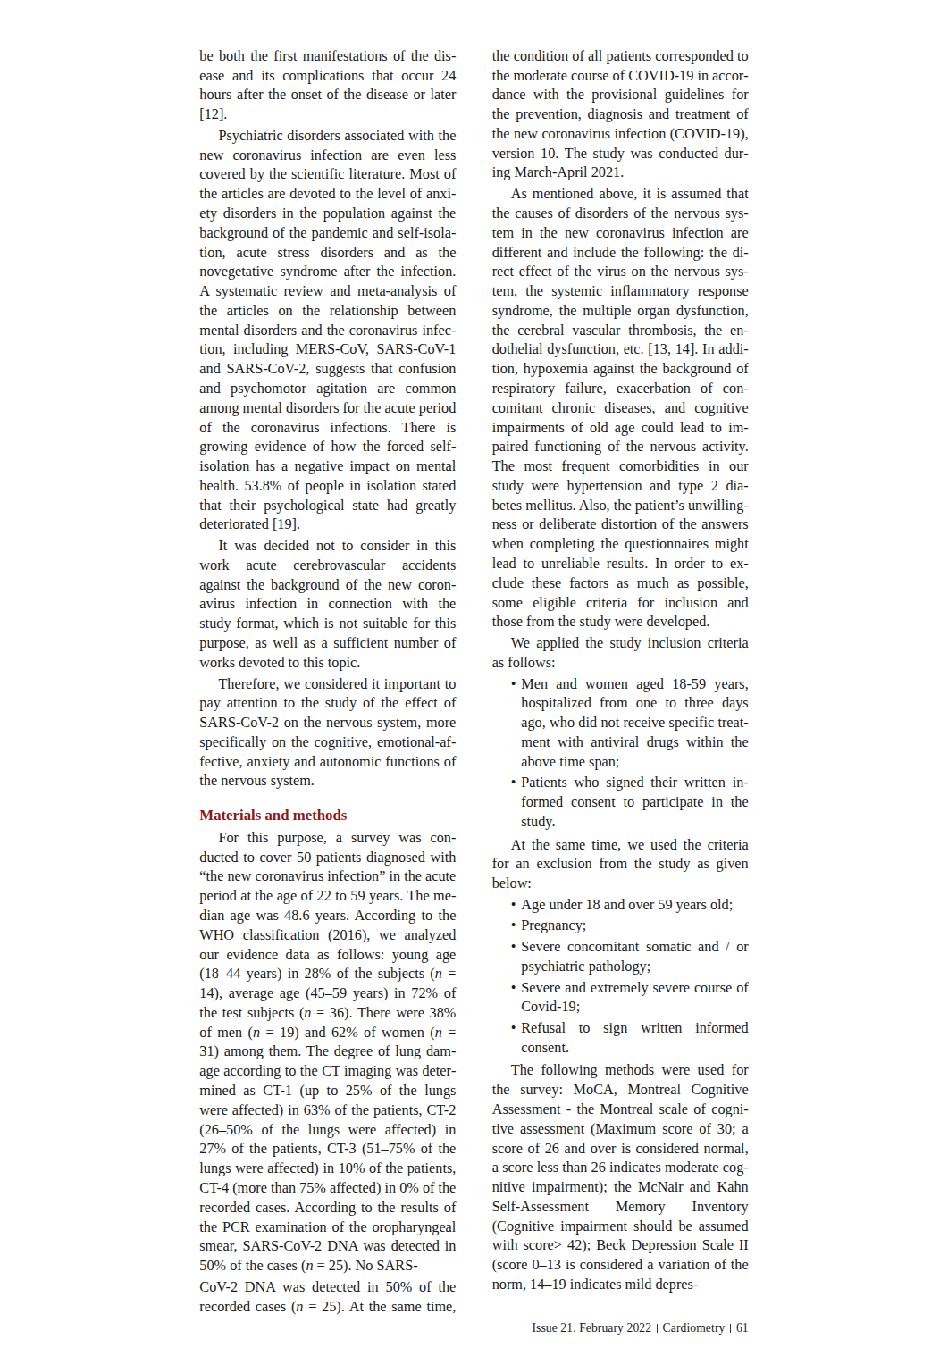be both the first manifestations of the disease and its complications that occur 24 hours after the onset of the disease or later [12].
Psychiatric disorders associated with the new coronavirus infection are even less covered by the scientific literature. Most of the articles are devoted to the level of anxiety disorders in the population against the background of the pandemic and self-isolation, acute stress disorders and as the novegetative syndrome after the infection. A systematic review and meta-analysis of the articles on the relationship between mental disorders and the coronavirus infection, including MERS-CoV, SARS-CoV-1 and SARS-CoV-2, suggests that confusion and psychomotor agitation are common among mental disorders for the acute period of the coronavirus infections. There is growing evidence of how the forced self-isolation has a negative impact on mental health. 53.8% of people in isolation stated that their psychological state had greatly deteriorated [19].
It was decided not to consider in this work acute cerebrovascular accidents against the background of the new coronavirus infection in connection with the study format, which is not suitable for this purpose, as well as a sufficient number of works devoted to this topic.
Therefore, we considered it important to pay attention to the study of the effect of SARS-CoV-2 on the nervous system, more specifically on the cognitive, emotional-affective, anxiety and autonomic functions of the nervous system.
Materials and methods
For this purpose, a survey was conducted to cover 50 patients diagnosed with “the new coronavirus infection” in the acute period at the age of 22 to 59 years. The median age was 48.6 years. According to the WHO classification (2016), we analyzed our evidence data as follows: young age (18–44 years) in 28% of the subjects (n = 14), average age (45–59 years) in 72% of the test subjects (n = 36). There were 38% of men (n = 19) and 62% of women (n = 31) among them. The degree of lung damage according to the CT imaging was determined as CT-1 (up to 25% of the lungs were affected) in 63% of the patients, CT-2 (26–50% of the lungs were affected) in 27% of the patients, CT-3 (51–75% of the lungs were affected) in 10% of the patients, CT-4 (more than 75% affected) in 0% of the recorded cases. According to the results of the PCR examination of the oropharyngeal smear, SARS-CoV-2 DNA was detected in 50% of the cases (n = 25). No SARS-
CoV-2 DNA was detected in 50% of the recorded cases (n = 25). At the same time, the condition of all patients corresponded to the moderate course of COVID-19 in accordance with the provisional guidelines for the prevention, diagnosis and treatment of the new coronavirus infection (COVID-19), version 10. The study was conducted during March-April 2021.
As mentioned above, it is assumed that the causes of disorders of the nervous system in the new coronavirus infection are different and include the following: the direct effect of the virus on the nervous system, the systemic inflammatory response syndrome, the multiple organ dysfunction, the cerebral vascular thrombosis, the endothelial dysfunction, etc. [13, 14]. In addition, hypoxemia against the background of respiratory failure, exacerbation of concomitant chronic diseases, and cognitive impairments of old age could lead to impaired functioning of the nervous activity. The most frequent comorbidities in our study were hypertension and type 2 diabetes mellitus. Also, the patient’s unwillingness or deliberate distortion of the answers when completing the questionnaires might lead to unreliable results. In order to exclude these factors as much as possible, some eligible criteria for inclusion and those from the study were developed.
We applied the study inclusion criteria as follows:
Men and women aged 18-59 years, hospitalized from one to three days ago, who did not receive specific treatment with antiviral drugs within the above time span;
Patients who signed their written informed consent to participate in the study.
At the same time, we used the criteria for an exclusion from the study as given below:
Age under 18 and over 59 years old;
Pregnancy;
Severe concomitant somatic and / or psychiatric pathology;
Severe and extremely severe course of Covid-19;
Refusal to sign written informed consent.
The following methods were used for the survey: MoCA, Montreal Cognitive Assessment - the Montreal scale of cognitive assessment (Maximum score of 30; a score of 26 and over is considered normal, a score less than 26 indicates moderate cognitive impairment); the McNair and Kahn Self-Assessment Memory Inventory (Cognitive impairment should be assumed with score> 42); Beck Depression Scale II (score 0–13 is considered a variation of the norm, 14–19 indicates mild depres-
Issue 21. February 2022 Cardiometry 61